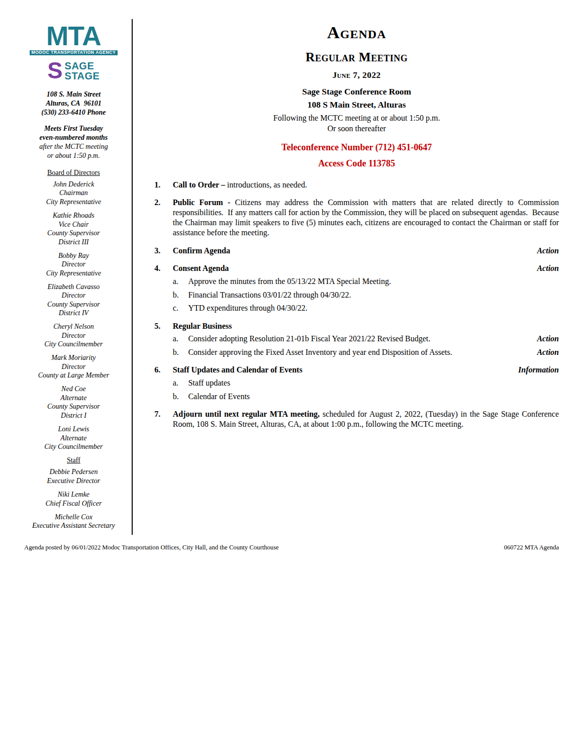MTA MODOC TRANSPORTATION AGENCY
S SAGE
STAGE
108 S. Main Street
Alturas, CA 96101
(530) 233-6410 Phone
Meets First Tuesday
even-numbered months
after the MCTC meeting
or about 1:50 p.m.
Board of Directors
John Dederick
Chairman
City Representative
Kathie Rhoads
Vice Chair
County Supervisor
District III
Bobby Ray
Director
City Representative
Elizabeth Cavasso
Director
County Supervisor
District IV
Cheryl Nelson
Director
City Councilmember
Mark Moriarity
Director
County at Large Member
Ned Coe
Alternate
County Supervisor
District I
Loni Lewis
Alternate
City Councilmember
Staff
Debbie Pedersen
Executive Director
Niki Lemke
Chief Fiscal Officer
Michelle Cox
Executive Assistant Secretary
Agenda
Regular Meeting
June 7, 2022
Sage Stage Conference Room
108 S Main Street, Alturas
Following the MCTC meeting at or about 1:50 p.m.
Or soon thereafter
Teleconference Number (712) 451-0647
Access Code 113785
Call to Order – introductions, as needed.
Public Forum - Citizens may address the Commission with matters that are related directly to Commission responsibilities. If any matters call for action by the Commission, they will be placed on subsequent agendas. Because the Chairman may limit speakers to five (5) minutes each, citizens are encouraged to contact the Chairman or staff for assistance before the meeting.
Action Confirm Agenda
Action Consent Agenda
Approve the minutes from the 05/13/22 MTA Special Meeting.
Financial Transactions 03/01/22 through 04/30/22.
YTD expenditures through 04/30/22.
Regular Business
Consider adopting Resolution 21-01b Fiscal Year 2021/22 Revised Budget.Action
Consider approving the Fixed Asset Inventory and year end Disposition of Assets.Action
Information Staff Updates and Calendar of Events
Staff updates
Calendar of Events
Adjourn until next regular MTA meeting, scheduled for August 2, 2022, (Tuesday) in the Sage Stage Conference Room, 108 S. Main Street, Alturas, CA, at about 1:00 p.m., following the MCTC meeting.
Agenda posted by 06/01/2022 Modoc Transportation Offices, City Hall, and the County Courthouse 060722 MTA Agenda